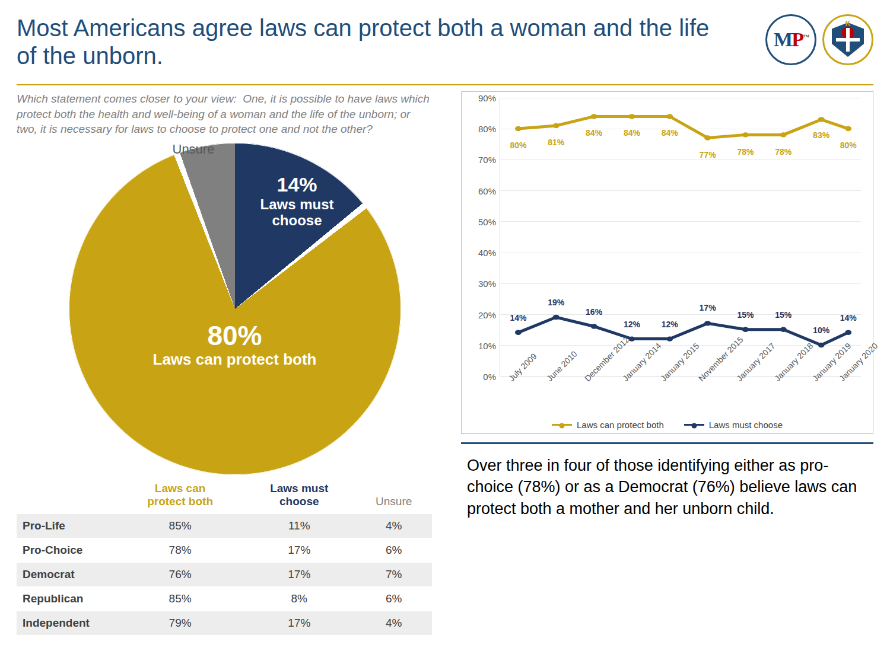MP™
K
Most Americans agree laws can protect both a woman and the life of the unborn.
Which statement comes closer to your view: One, it is possible to have laws which protect both the health and well-being of a woman and the life of the unborn; or two, it is necessary for laws to choose to protect one and not the other?
Unsure
6%
14% Laws must choose
80% Laws can protect both
| | Laws can protect both | Laws must choose | Unsure |
| --- | --- | --- | --- |
| Pro-Life | 85% | 11% | 4% |
| Pro-Choice | 78% | 17% | 6% |
| Democrat | 76% | 17% | 7% |
| Republican | 85% | 8% | 6% |
| Independent | 79% | 17% | 4% |
90%
80%
70%
60%
50%
40%
30%
20%
10%
0%
80% 81% 84% 84% 84% 77% 78% 78% 83% 80% 14% 19% 16% 12% 12% 17% 15% 15% 10% 14%
July 2009 June 2010 December 2012 January 2014 January 2015 November 2015 January 2017 January 2018 January 2019 January 2020
Laws can protect both
Laws must choose
Over three in four of those identifying either as pro-choice (78%) or as a Democrat (76%) believe laws can protect both a mother and her unborn child.